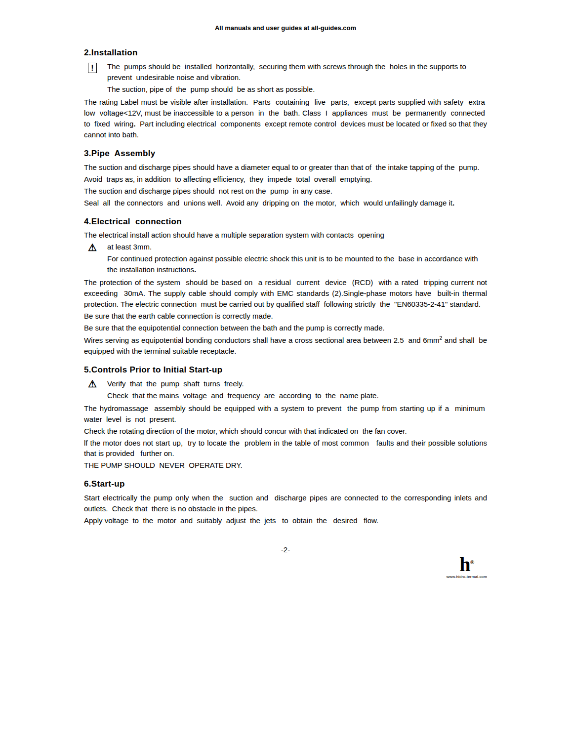All manuals and user guides at all-guides.com
2.Installation
!
The pumps should be installed horizontally, securing them with screws through the holes in the supports to prevent undesirable noise and vibration.
The suction, pipe of the pump should be as short as possible.
The rating Label must be visible after installation. Parts coutaining live parts, except parts supplied with safety extra low voltage<12V, must be inaccessible to a person in the bath. Class I appliances must be permanently connected to fixed wiring. Part including electrical components except remote control devices must be located or fixed so that they cannot into bath.
3.Pipe Assembly
The suction and discharge pipes should have a diameter equal to or greater than that of the intake tapping of the pump.
Avoid traps as, in addition to affecting efficiency, they impede total overall emptying.
The suction and discharge pipes should not rest on the pump in any case.
Seal all the connectors and unions well. Avoid any dripping on the motor, which would unfailingly damage it.
4.Electrical connection
The electrical install action should have a multiple separation system with contacts opening
⚠
at least 3mm.
For continued protection against possible electric shock this unit is to be mounted to the base in accordance with the installation instructions.
The protection of the system should be based on a residual current device (RCD) with a rated tripping current not exceeding 30mA. The supply cable should comply with EMC standards (2).Single-phase motors have built-in thermal protection. The electric connection must be carried out by qualified staff following strictly the "EN60335-2-41" standard.
Be sure that the earth cable connection is correctly made.
Be sure that the equipotential connection between the bath and the pump is correctly made.
Wires serving as equipotential bonding conductors shall have a cross sectional area between 2.5 and 6mm2 and shall be equipped with the terminal suitable receptacle.
5.Controls Prior to Initial Start-up
⚠
Verify that the pump shaft turns freely.
Check that the mains voltage and frequency are according to the name plate.
The hydromassage assembly should be equipped with a system to prevent the pump from starting up if a minimum water level is not present.
Check the rotating direction of the motor, which should concur with that indicated on the fan cover.
lf the motor does not start up, try to locate the problem in the table of most common faults and their possible solutions that is provided further on.
THE PUMP SHOULD NEVER OPERATE DRY.
6.Start-up
Start electrically the pump only when the suction and discharge pipes are connected to the corresponding inlets and outlets. Check that there is no obstacle in the pipes.
Apply voltage to the motor and suitably adjust the jets to obtain the desired flow.
-2-
h®
www.hidro-termal.com